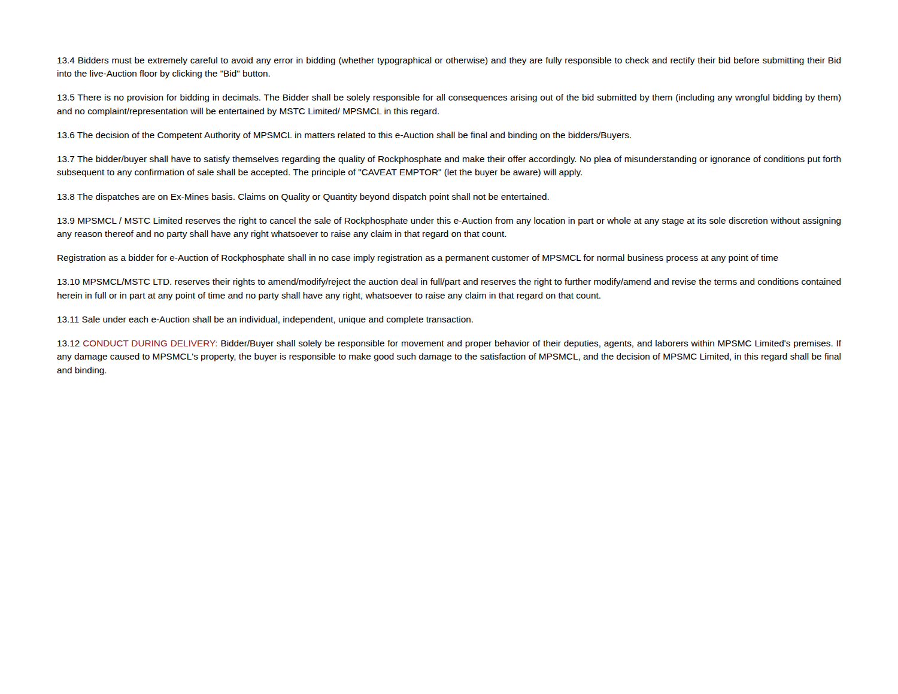13.4 Bidders must be extremely careful to avoid any error in bidding (whether typographical or otherwise) and they are fully responsible to check and rectify their bid before submitting their Bid into the live-Auction floor by clicking the "Bid" button.
13.5 There is no provision for bidding in decimals. The Bidder shall be solely responsible for all consequences arising out of the bid submitted by them (including any wrongful bidding by them) and no complaint/representation will be entertained by MSTC Limited/ MPSMCL in this regard.
13.6 The decision of the Competent Authority of MPSMCL in matters related to this e-Auction shall be final and binding on the bidders/Buyers.
13.7 The bidder/buyer shall have to satisfy themselves regarding the quality of Rockphosphate and make their offer accordingly. No plea of misunderstanding or ignorance of conditions put forth subsequent to any confirmation of sale shall be accepted. The principle of "CAVEAT EMPTOR" (let the buyer be aware) will apply.
13.8 The dispatches are on Ex-Mines basis. Claims on Quality or Quantity beyond dispatch point shall not be entertained.
13.9 MPSMCL / MSTC Limited reserves the right to cancel the sale of Rockphosphate under this e-Auction from any location in part or whole at any stage at its sole discretion without assigning any reason thereof and no party shall have any right whatsoever to raise any claim in that regard on that count.
Registration as a bidder for e-Auction of Rockphosphate shall in no case imply registration as a permanent customer of MPSMCL for normal business process at any point of time
13.10 MPSMCL/MSTC LTD. reserves their rights to amend/modify/reject the auction deal in full/part and reserves the right to further modify/amend and revise the terms and conditions contained herein in full or in part at any point of time and no party shall have any right, whatsoever to raise any claim in that regard on that count.
13.11 Sale under each e-Auction shall be an individual, independent, unique and complete transaction.
13.12 CONDUCT DURING DELIVERY: Bidder/Buyer shall solely be responsible for movement and proper behavior of their deputies, agents, and laborers within MPSMC Limited's premises. If any damage caused to MPSMCL's property, the buyer is responsible to make good such damage to the satisfaction of MPSMCL, and the decision of MPSMC Limited, in this regard shall be final and binding.